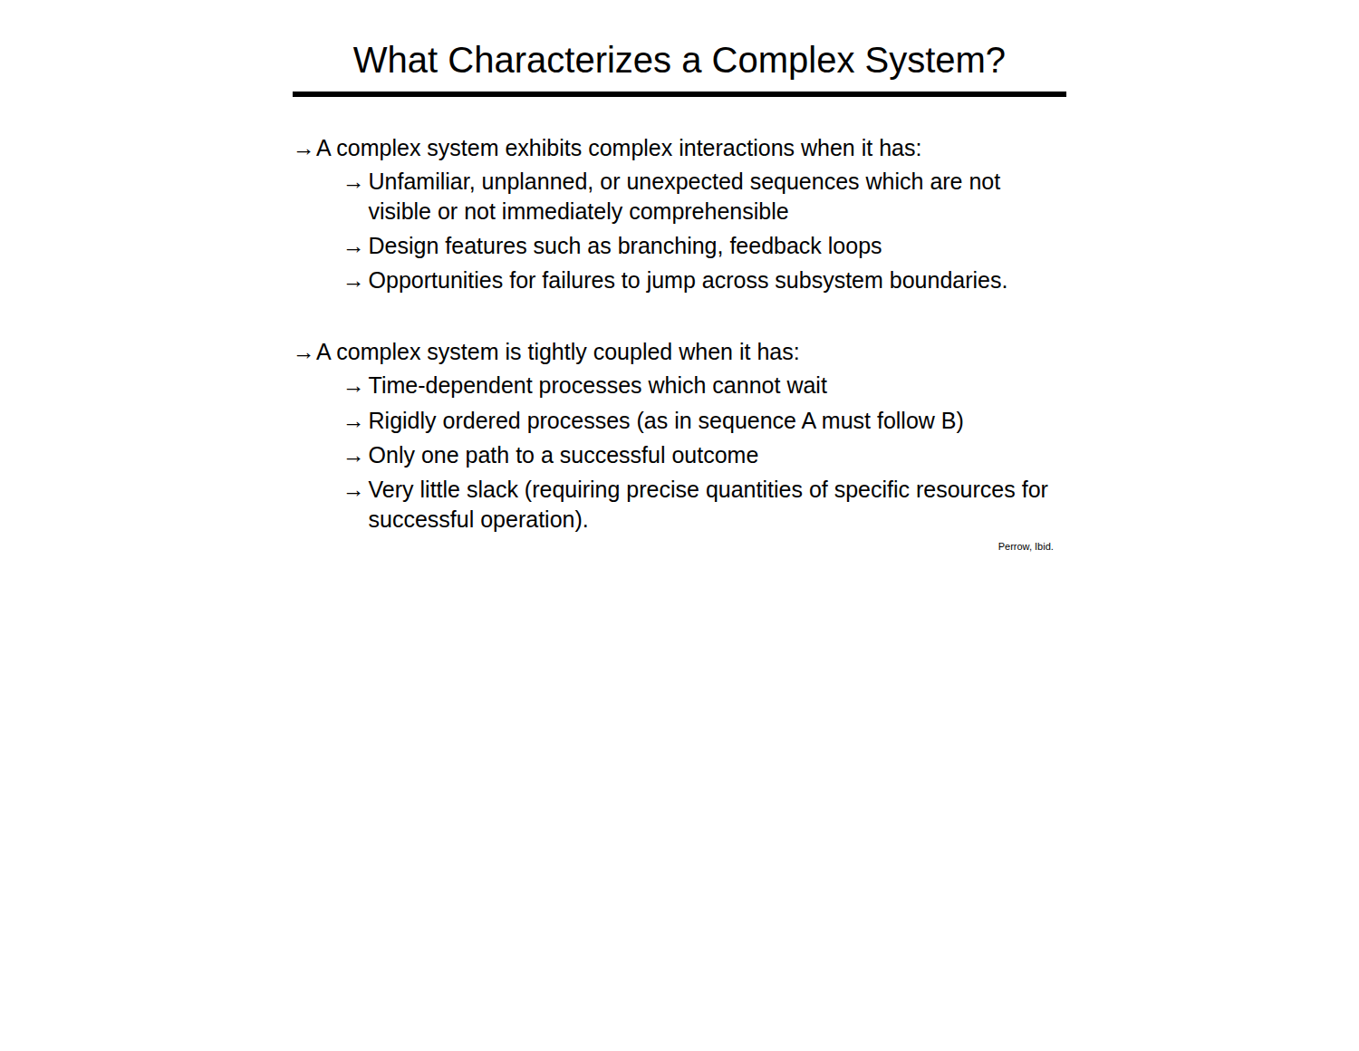What Characterizes a Complex System?
→A complex system exhibits complex interactions when it has:
→Unfamiliar, unplanned, or unexpected sequences which are not visible or not immediately comprehensible
→Design features such as branching, feedback loops
→Opportunities for failures to jump across subsystem boundaries.
→A complex system is tightly coupled when it has:
→Time-dependent processes which cannot wait
→Rigidly ordered processes (as in sequence A must follow B)
→Only one path to a successful outcome
→Very little slack (requiring precise quantities of specific resources for successful operation).
Perrow, Ibid.